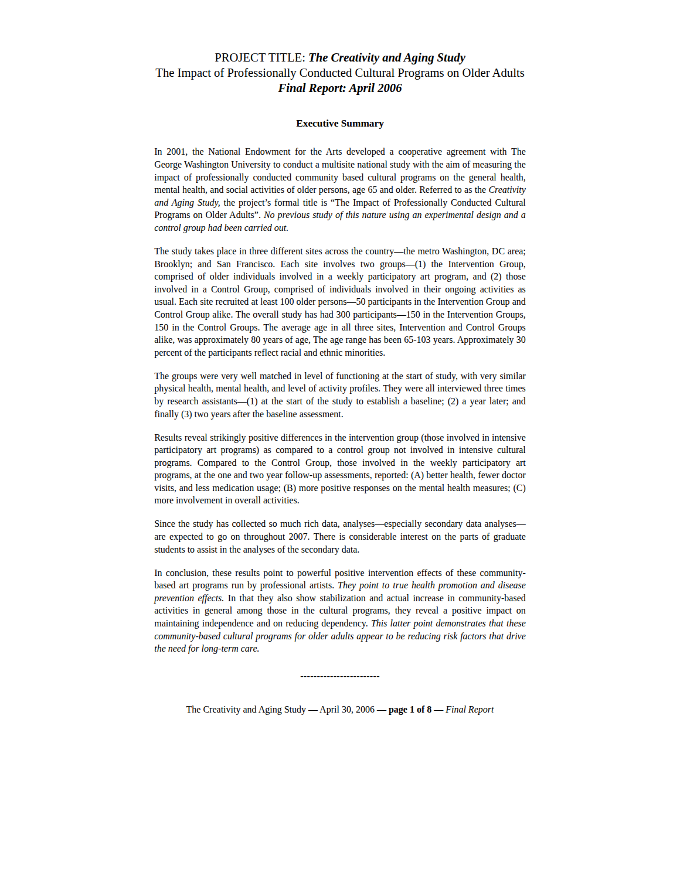PROJECT TITLE: The Creativity and Aging Study
The Impact of Professionally Conducted Cultural Programs on Older Adults
Final Report: April 2006
Executive Summary
In 2001, the National Endowment for the Arts developed a cooperative agreement with The George Washington University to conduct a multisite national study with the aim of measuring the impact of professionally conducted community based cultural programs on the general health, mental health, and social activities of older persons, age 65 and older. Referred to as the Creativity and Aging Study, the project’s formal title is “The Impact of Professionally Conducted Cultural Programs on Older Adults”. No previous study of this nature using an experimental design and a control group had been carried out.
The study takes place in three different sites across the country—the metro Washington, DC area; Brooklyn; and San Francisco. Each site involves two groups—(1) the Intervention Group, comprised of older individuals involved in a weekly participatory art program, and (2) those involved in a Control Group, comprised of individuals involved in their ongoing activities as usual. Each site recruited at least 100 older persons—50 participants in the Intervention Group and Control Group alike. The overall study has had 300 participants—150 in the Intervention Groups, 150 in the Control Groups. The average age in all three sites, Intervention and Control Groups alike, was approximately 80 years of age, The age range has been 65-103 years. Approximately 30 percent of the participants reflect racial and ethnic minorities.
The groups were very well matched in level of functioning at the start of study, with very similar physical health, mental health, and level of activity profiles. They were all interviewed three times by research assistants—(1) at the start of the study to establish a baseline; (2) a year later; and finally (3) two years after the baseline assessment.
Results reveal strikingly positive differences in the intervention group (those involved in intensive participatory art programs) as compared to a control group not involved in intensive cultural programs. Compared to the Control Group, those involved in the weekly participatory art programs, at the one and two year follow-up assessments, reported: (A) better health, fewer doctor visits, and less medication usage; (B) more positive responses on the mental health measures; (C) more involvement in overall activities.
Since the study has collected so much rich data, analyses—especially secondary data analyses—are expected to go on throughout 2007. There is considerable interest on the parts of graduate students to assist in the analyses of the secondary data.
In conclusion, these results point to powerful positive intervention effects of these community-based art programs run by professional artists. They point to true health promotion and disease prevention effects. In that they also show stabilization and actual increase in community-based activities in general among those in the cultural programs, they reveal a positive impact on maintaining independence and on reducing dependency. This latter point demonstrates that these community-based cultural programs for older adults appear to be reducing risk factors that drive the need for long-term care.
------------------------
The Creativity and Aging Study — April 30, 2006 — page 1 of 8 — Final Report